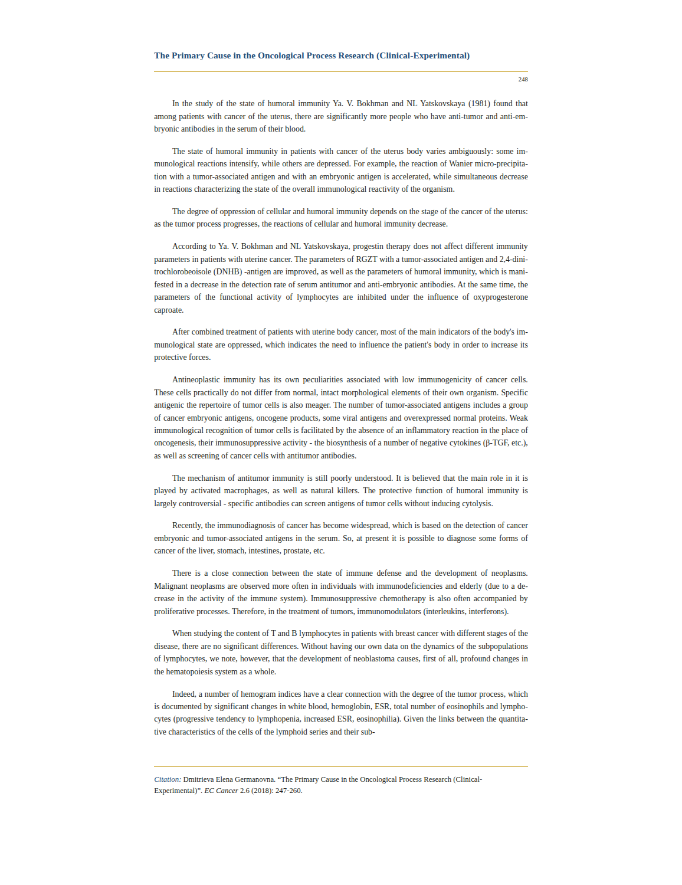The Primary Cause in the Oncological Process Research (Clinical-Experimental)
248
In the study of the state of humoral immunity Ya. V. Bokhman and NL Yatskovskaya (1981) found that among patients with cancer of the uterus, there are significantly more people who have anti-tumor and anti-embryonic antibodies in the serum of their blood.
The state of humoral immunity in patients with cancer of the uterus body varies ambiguously: some immunological reactions intensify, while others are depressed. For example, the reaction of Wanier micro-precipitation with a tumor-associated antigen and with an embryonic antigen is accelerated, while simultaneous decrease in reactions characterizing the state of the overall immunological reactivity of the organism.
The degree of oppression of cellular and humoral immunity depends on the stage of the cancer of the uterus: as the tumor process progresses, the reactions of cellular and humoral immunity decrease.
According to Ya. V. Bokhman and NL Yatskovskaya, progestin therapy does not affect different immunity parameters in patients with uterine cancer. The parameters of RGZT with a tumor-associated antigen and 2,4-dinitrochlorobeoisole (DNHB) -antigen are improved, as well as the parameters of humoral immunity, which is manifested in a decrease in the detection rate of serum antitumor and anti-embryonic antibodies. At the same time, the parameters of the functional activity of lymphocytes are inhibited under the influence of oxyprogesterone caproate.
After combined treatment of patients with uterine body cancer, most of the main indicators of the body's immunological state are oppressed, which indicates the need to influence the patient's body in order to increase its protective forces.
Antineoplastic immunity has its own peculiarities associated with low immunogenicity of cancer cells. These cells practically do not differ from normal, intact morphological elements of their own organism. Specific antigenic the repertoire of tumor cells is also meager. The number of tumor-associated antigens includes a group of cancer embryonic antigens, oncogene products, some viral antigens and overexpressed normal proteins. Weak immunological recognition of tumor cells is facilitated by the absence of an inflammatory reaction in the place of oncogenesis, their immunosuppressive activity - the biosynthesis of a number of negative cytokines (β-TGF, etc.), as well as screening of cancer cells with antitumor antibodies.
The mechanism of antitumor immunity is still poorly understood. It is believed that the main role in it is played by activated macrophages, as well as natural killers. The protective function of humoral immunity is largely controversial - specific antibodies can screen antigens of tumor cells without inducing cytolysis.
Recently, the immunodiagnosis of cancer has become widespread, which is based on the detection of cancer embryonic and tumor-associated antigens in the serum. So, at present it is possible to diagnose some forms of cancer of the liver, stomach, intestines, prostate, etc.
There is a close connection between the state of immune defense and the development of neoplasms. Malignant neoplasms are observed more often in individuals with immunodeficiencies and elderly (due to a decrease in the activity of the immune system). Immunosuppressive chemotherapy is also often accompanied by proliferative processes. Therefore, in the treatment of tumors, immunomodulators (interleukins, interferons).
When studying the content of T and B lymphocytes in patients with breast cancer with different stages of the disease, there are no significant differences. Without having our own data on the dynamics of the subpopulations of lymphocytes, we note, however, that the development of neoblastoma causes, first of all, profound changes in the hematopoiesis system as a whole.
Indeed, a number of hemogram indices have a clear connection with the degree of the tumor process, which is documented by significant changes in white blood, hemoglobin, ESR, total number of eosinophils and lymphocytes (progressive tendency to lymphopenia, increased ESR, eosinophilia). Given the links between the quantitative characteristics of the cells of the lymphoid series and their sub-
Citation: Dmitrieva Elena Germanovna. “The Primary Cause in the Oncological Process Research (Clinical-Experimental)”. EC Cancer 2.6 (2018): 247-260.